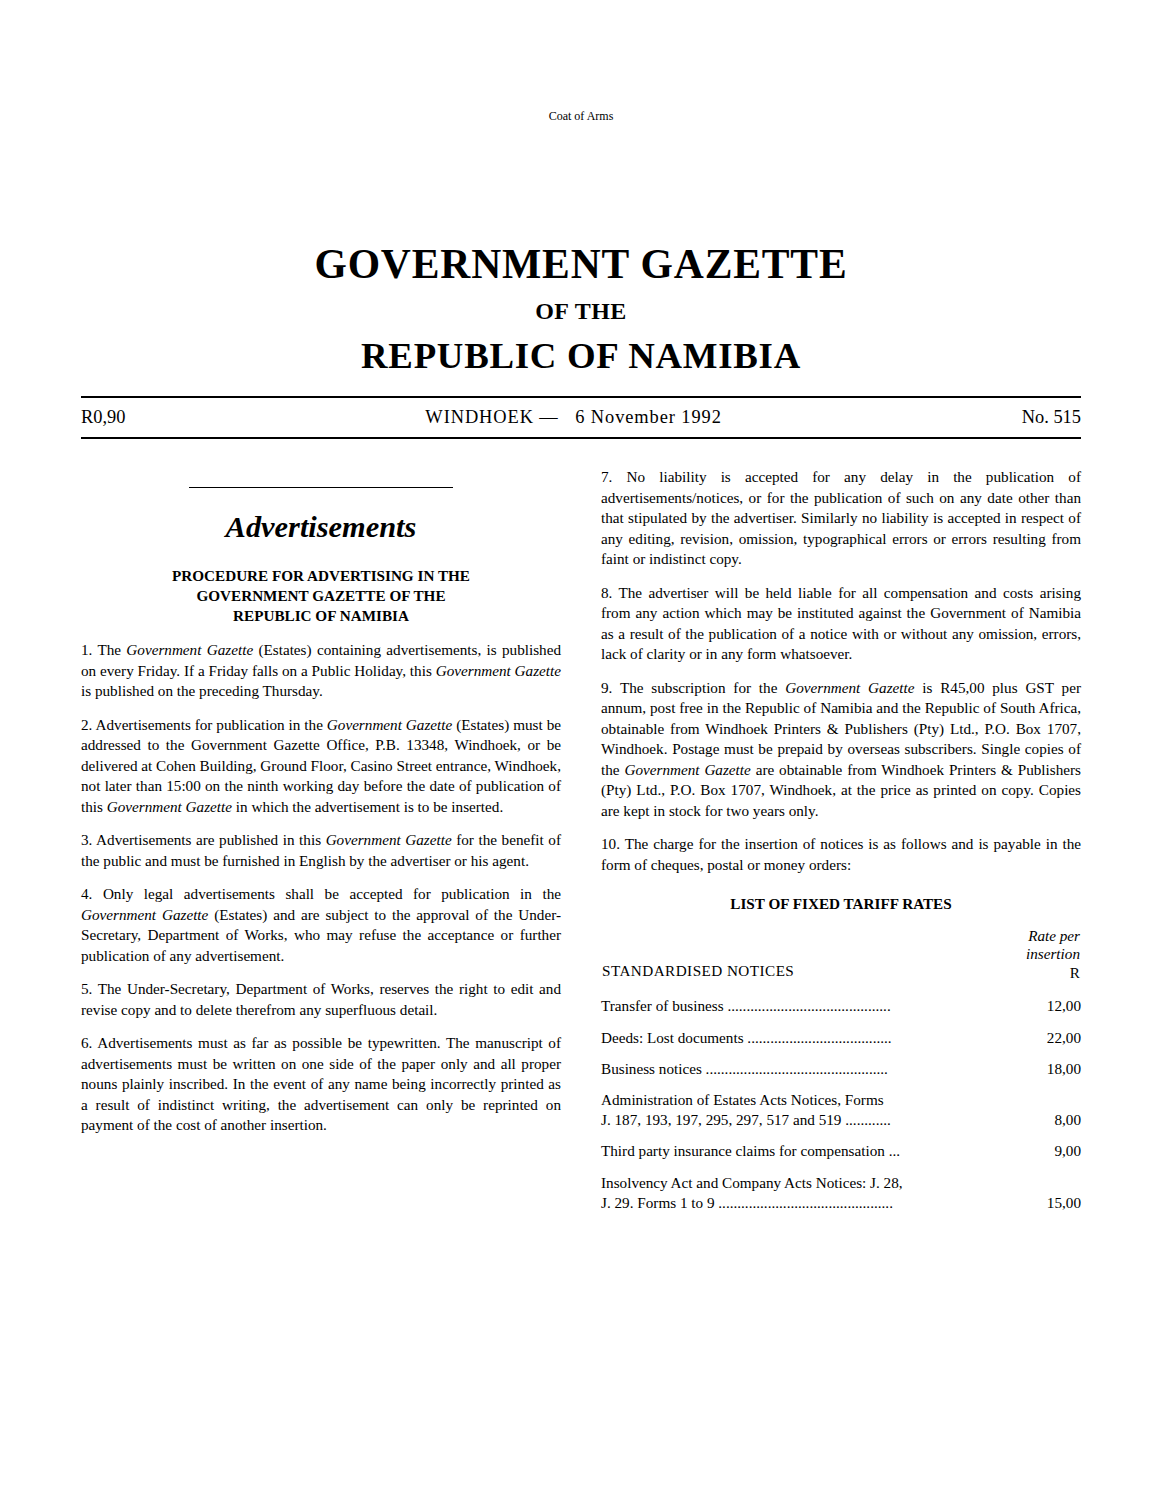GOVERNMENT GAZETTE
OF THE
REPUBLIC OF NAMIBIA
R0,90 WINDHOEK — 6 November 1992 No. 515
Advertisements
PROCEDURE FOR ADVERTISING IN THE
GOVERNMENT GAZETTE OF THE
REPUBLIC OF NAMIBIA
1. The Government Gazette (Estates) containing advertisements, is published on every Friday. If a Friday falls on a Public Holiday, this Government Gazette is published on the preceding Thursday.
2. Advertisements for publication in the Government Gazette (Estates) must be addressed to the Government Gazette Office, P.B. 13348, Windhoek, or be delivered at Cohen Building, Ground Floor, Casino Street entrance, Windhoek, not later than 15:00 on the ninth working day before the date of publication of this Government Gazette in which the advertisement is to be inserted.
3. Advertisements are published in this Government Gazette for the benefit of the public and must be furnished in English by the advertiser or his agent.
4. Only legal advertisements shall be accepted for publication in the Government Gazette (Estates) and are subject to the approval of the Under-Secretary, Department of Works, who may refuse the acceptance or further publication of any advertisement.
5. The Under-Secretary, Department of Works, reserves the right to edit and revise copy and to delete therefrom any superfluous detail.
6. Advertisements must as far as possible be typewritten. The manuscript of advertisements must be written on one side of the paper only and all proper nouns plainly inscribed. In the event of any name being incorrectly printed as a result of indistinct writing, the advertisement can only be reprinted on payment of the cost of another insertion.
7. No liability is accepted for any delay in the publication of advertisements/notices, or for the publication of such on any date other than that stipulated by the advertiser. Similarly no liability is accepted in respect of any editing, revision, omission, typographical errors or errors resulting from faint or indistinct copy.
8. The advertiser will be held liable for all compensation and costs arising from any action which may be instituted against the Government of Namibia as a result of the publication of a notice with or without any omission, errors, lack of clarity or in any form whatsoever.
9. The subscription for the Government Gazette is R45,00 plus GST per annum, post free in the Republic of Namibia and the Republic of South Africa, obtainable from Windhoek Printers & Publishers (Pty) Ltd., P.O. Box 1707, Windhoek. Postage must be prepaid by overseas subscribers. Single copies of the Government Gazette are obtainable from Windhoek Printers & Publishers (Pty) Ltd., P.O. Box 1707, Windhoek, at the price as printed on copy. Copies are kept in stock for two years only.
10. The charge for the insertion of notices is as follows and is payable in the form of cheques, postal or money orders:
LIST OF FIXED TARIFF RATES
| STANDARDISED NOTICES | Rate per insertion R |
| --- | --- |
| Transfer of business ........................................... | 12,00 |
| Deeds: Lost documents ...................................... | 22,00 |
| Business notices ................................................ | 18,00 |
| Administration of Estates Acts Notices, Forms J. 187, 193, 197, 295, 297, 517 and 519 ............ | 8,00 |
| Third party insurance claims for compensation ... | 9,00 |
| Insolvency Act and Company Acts Notices: J. 28, J. 29. Forms 1 to 9 .............................................. | 15,00 |